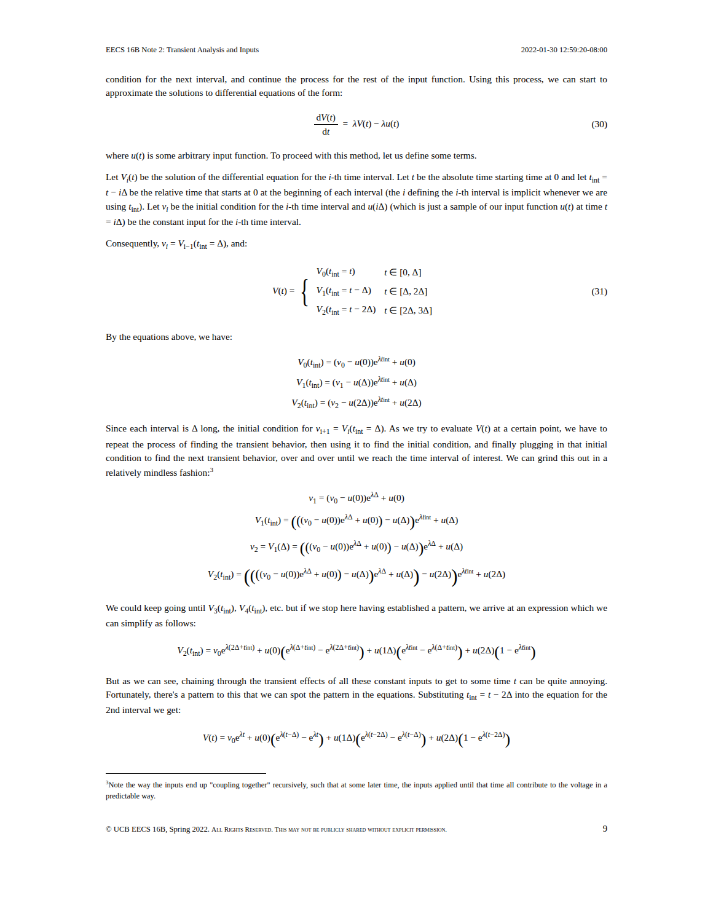EECS 16B Note 2: Transient Analysis and Inputs 2022-01-30 12:59:20-08:00
condition for the next interval, and continue the process for the rest of the input function. Using this process, we can start to approximate the solutions to differential equations of the form:
dV(t) dt = λV(t) − λu(t)
(30)
where u(t) is some arbitrary input function. To proceed with this method, let us define some terms.
Let Vi(t) be the solution of the differential equation for the i-th time interval. Let t be the absolute time starting time at 0 and let tint = t − i Δ be the relative time that starts at 0 at the beginning of each interval (the i defining the i-th interval is implicit whenever we are using tint). Let vi be the initial condition for the i-th time interval and u(i Δ) (which is just a sample of our input function u(t) at time t = i Δ) be the constant input for the i-th time interval.
Consequently, vi = Vi−1(tint = Δ), and:
V(t) = {
| V 0 ( t int = t ) | t ∈ [0, Δ] |
| V 1 ( t int = t − Δ) | t ∈ [Δ, 2Δ] |
| V 2 ( t int = t − 2Δ) | t ∈ [2Δ, 3Δ] |
(31)
By the equations above, we have:
V 0(tint) = (v 0 − u(0))eλt int + u(0)
V 1(tint) = (v 1 − u(Δ))eλt int + u(Δ)
V 2(tint) = (v 2 − u(2Δ))eλt int + u(2Δ)
Since each interval is Δ long, the initial condition for vi+1 = Vi(tint = Δ). As we try to evaluate V(t) at a certain point, we have to repeat the process of finding the transient behavior, then using it to find the initial condition, and finally plugging in that initial condition to find the next transient behavior, over and over until we reach the time interval of interest. We can grind this out in a relatively mindless fashion:3
v 1 = (v 0 − u(0))eλ Δ + u(0)
V 1(tint) = (((v 0 − u(0))eλ Δ + u(0)) − u(Δ)) eλt int + u(Δ)
v 2 = V 1(Δ) = (((v 0 − u(0))eλ Δ + u(0)) − u(Δ)) eλ Δ + u(Δ)
V 2(tint) = ((((v 0 − u(0))eλ Δ + u(0)) − u(Δ)) eλ Δ + u(Δ)) − u(2Δ)) eλt int + u(2Δ)
We could keep going until V 3(tint), V 4(tint), etc. but if we stop here having established a pattern, we arrive at an expression which we can simplify as follows:
V 2(tint) = v 0eλ(2Δ+tint) + u(0)(eλ(Δ+tint) − eλ(2Δ+tint)) + u(1Δ)(eλt int − eλ(Δ+tint)) + u(2Δ)(1 − eλt int)
But as we can see, chaining through the transient effects of all these constant inputs to get to some time t can be quite annoying. Fortunately, there's a pattern to this that we can spot the pattern in the equations. Substituting tint = t − 2Δ into the equation for the 2nd interval we get:
V(t) = v 0eλt + u(0)(eλ(t−Δ) − eλt) + u(1Δ)(eλ(t−2Δ) − eλ(t−Δ)) + u(2Δ)(1 − eλ(t−2Δ))
3Note the way the inputs end up "coupling together" recursively, such that at some later time, the inputs applied until that time all contribute to the voltage in a predictable way.
© UCB EECS 16B, Spring 2022. All Rights Reserved. This may not be publicly shared without explicit permission. 9